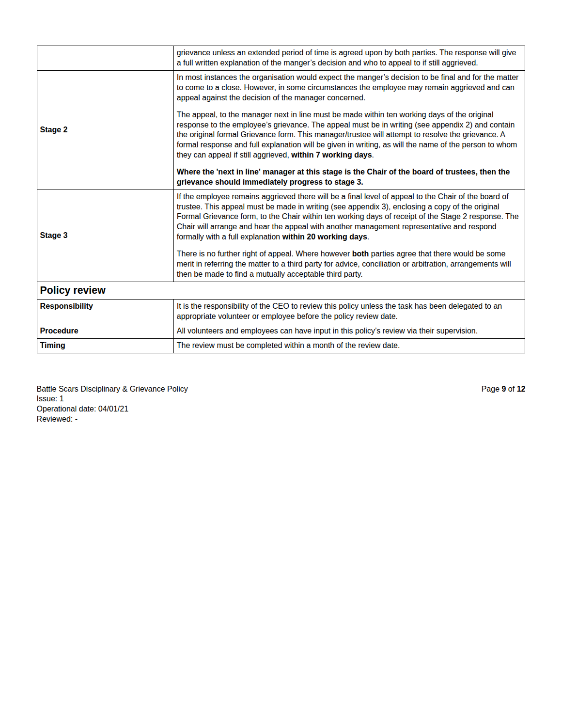| | grievance unless an extended period of time is agreed upon by both parties. The response will give a full written explanation of the manger’s decision and who to appeal to if still aggrieved. |
| Stage 2 | In most instances the organisation would expect the manger’s decision to be final and for the matter to come to a close. However, in some circumstances the employee may remain aggrieved and can appeal against the decision of the manager concerned. The appeal, to the manager next in line must be made within ten working days of the original response to the employee’s grievance. The appeal must be in writing (see appendix 2) and contain the original formal Grievance form. This manager/trustee will attempt to resolve the grievance. A formal response and full explanation will be given in writing, as will the name of the person to whom they can appeal if still aggrieved, within 7 working days . Where the 'next in line' manager at this stage is the Chair of the board of trustees, then the grievance should immediately progress to stage 3. |
| Stage 3 | If the employee remains aggrieved there will be a final level of appeal to the Chair of the board of trustee. This appeal must be made in writing (see appendix 3), enclosing a copy of the original Formal Grievance form, to the Chair within ten working days of receipt of the Stage 2 response. The Chair will arrange and hear the appeal with another management representative and respond formally with a full explanation within 20 working days . There is no further right of appeal. Where however both parties agree that there would be some merit in referring the matter to a third party for advice, conciliation or arbitration, arrangements will then be made to find a mutually acceptable third party. |
| Policy review |
| Responsibility | It is the responsibility of the CEO to review this policy unless the task has been delegated to an appropriate volunteer or employee before the policy review date. |
| Procedure | All volunteers and employees can have input in this policy’s review via their supervision. |
| Timing | The review must be completed within a month of the review date. |
Battle Scars Disciplinary & Grievance Policy
Issue: 1
Operational date: 04/01/21
Reviewed: -
Page 9 of 12